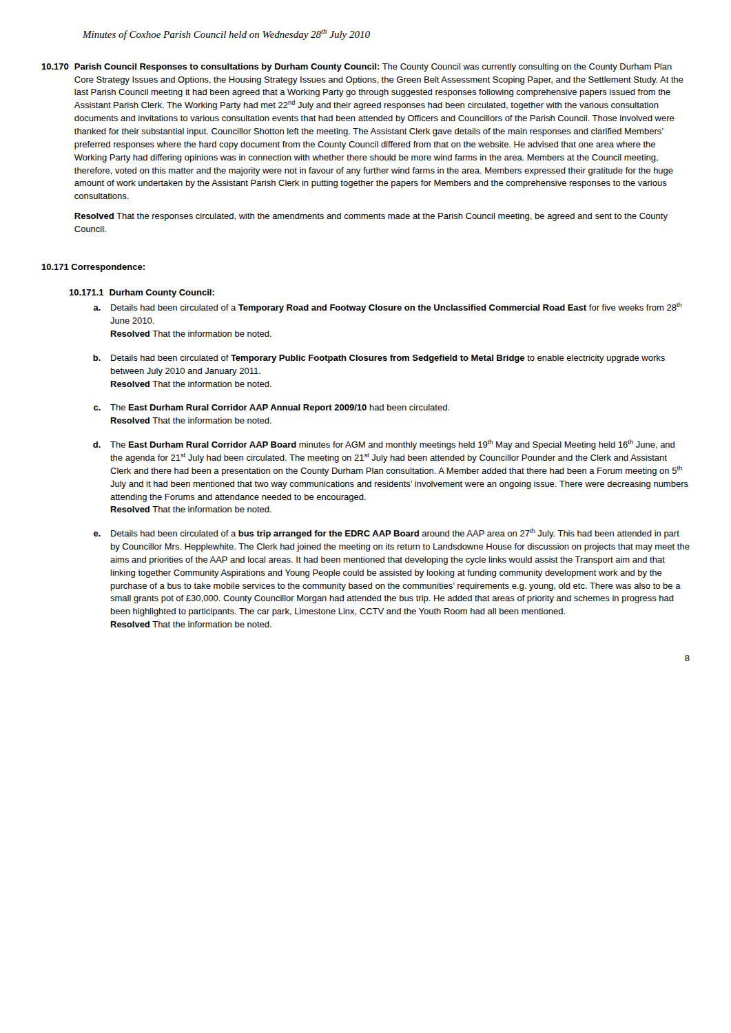Minutes of Coxhoe Parish Council held on Wednesday 28th July 2010
10.170
Parish Council Responses to consultations by Durham County Council: The County Council was currently consulting on the County Durham Plan Core Strategy Issues and Options, the Housing Strategy Issues and Options, the Green Belt Assessment Scoping Paper, and the Settlement Study. At the last Parish Council meeting it had been agreed that a Working Party go through suggested responses following comprehensive papers issued from the Assistant Parish Clerk. The Working Party had met 22nd July and their agreed responses had been circulated, together with the various consultation documents and invitations to various consultation events that had been attended by Officers and Councillors of the Parish Council. Those involved were thanked for their substantial input. Councillor Shotton left the meeting. The Assistant Clerk gave details of the main responses and clarified Members’ preferred responses where the hard copy document from the County Council differed from that on the website. He advised that one area where the Working Party had differing opinions was in connection with whether there should be more wind farms in the area. Members at the Council meeting, therefore, voted on this matter and the majority were not in favour of any further wind farms in the area. Members expressed their gratitude for the huge amount of work undertaken by the Assistant Parish Clerk in putting together the papers for Members and the comprehensive responses to the various consultations.
Resolved That the responses circulated, with the amendments and comments made at the Parish Council meeting, be agreed and sent to the County Council.
10.171 Correspondence:
10.171.1
Durham County Council:
Details had been circulated of a Temporary Road and Footway Closure on the Unclassified Commercial Road East for five weeks from 28th June 2010.
Resolved That the information be noted.
Details had been circulated of Temporary Public Footpath Closures from Sedgefield to Metal Bridge to enable electricity upgrade works between July 2010 and January 2011.
Resolved That the information be noted.
The East Durham Rural Corridor AAP Annual Report 2009/10 had been circulated.
Resolved That the information be noted.
The East Durham Rural Corridor AAP Board minutes for AGM and monthly meetings held 19th May and Special Meeting held 16th June, and the agenda for 21st July had been circulated. The meeting on 21st July had been attended by Councillor Pounder and the Clerk and Assistant Clerk and there had been a presentation on the County Durham Plan consultation. A Member added that there had been a Forum meeting on 5th July and it had been mentioned that two way communications and residents’ involvement were an ongoing issue. There were decreasing numbers attending the Forums and attendance needed to be encouraged.
Resolved That the information be noted.
Details had been circulated of a bus trip arranged for the EDRC AAP Board around the AAP area on 27th July. This had been attended in part by Councillor Mrs. Hepplewhite. The Clerk had joined the meeting on its return to Landsdowne House for discussion on projects that may meet the aims and priorities of the AAP and local areas. It had been mentioned that developing the cycle links would assist the Transport aim and that linking together Community Aspirations and Young People could be assisted by looking at funding community development work and by the purchase of a bus to take mobile services to the community based on the communities’ requirements e.g. young, old etc. There was also to be a small grants pot of £30,000. County Councillor Morgan had attended the bus trip. He added that areas of priority and schemes in progress had been highlighted to participants. The car park, Limestone Linx, CCTV and the Youth Room had all been mentioned.
Resolved That the information be noted.
8